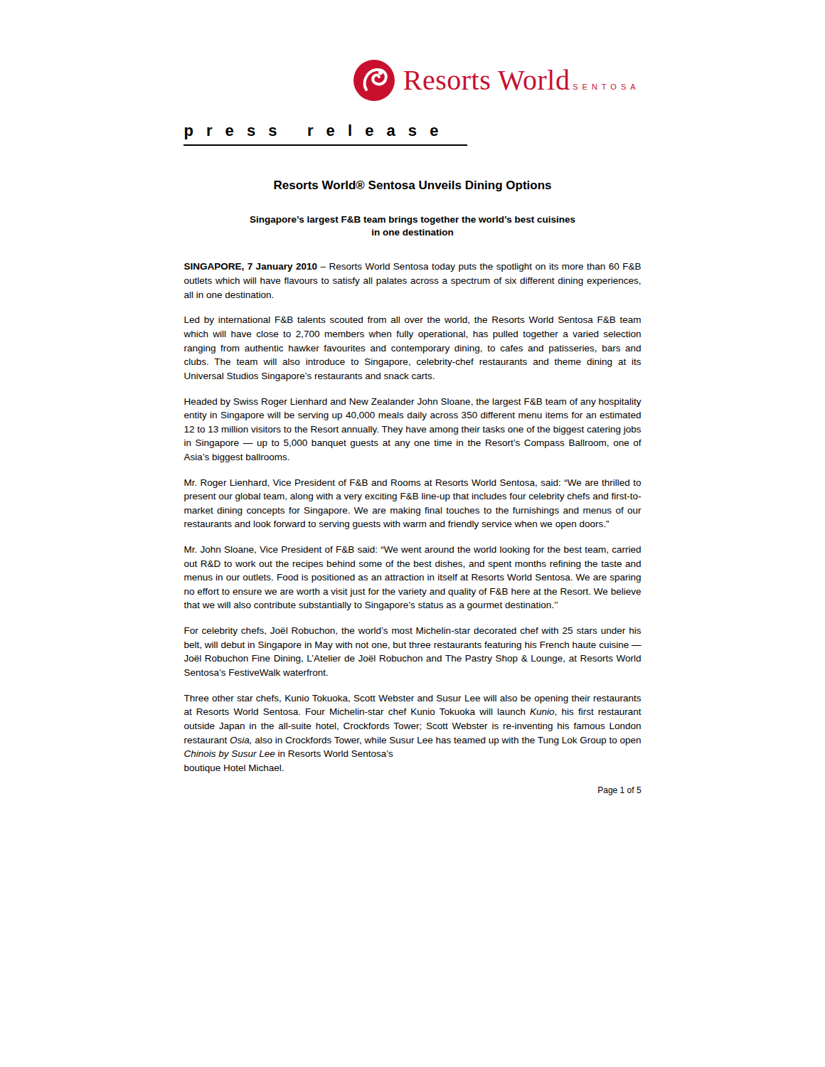Resorts World SENTOSA
p r e s s r e l e a s e
Resorts World® Sentosa Unveils Dining Options
Singapore’s largest F&B team brings together the world’s best cuisines
in one destination
SINGAPORE, 7 January 2010 – Resorts World Sentosa today puts the spotlight on its more than 60 F&B outlets which will have flavours to satisfy all palates across a spectrum of six different dining experiences, all in one destination.
Led by international F&B talents scouted from all over the world, the Resorts World Sentosa F&B team which will have close to 2,700 members when fully operational, has pulled together a varied selection ranging from authentic hawker favourites and contemporary dining, to cafes and patisseries, bars and clubs. The team will also introduce to Singapore, celebrity-chef restaurants and theme dining at its Universal Studios Singapore’s restaurants and snack carts.
Headed by Swiss Roger Lienhard and New Zealander John Sloane, the largest F&B team of any hospitality entity in Singapore will be serving up 40,000 meals daily across 350 different menu items for an estimated 12 to 13 million visitors to the Resort annually. They have among their tasks one of the biggest catering jobs in Singapore — up to 5,000 banquet guests at any one time in the Resort’s Compass Ballroom, one of Asia’s biggest ballrooms.
Mr. Roger Lienhard, Vice President of F&B and Rooms at Resorts World Sentosa, said: “We are thrilled to present our global team, along with a very exciting F&B line-up that includes four celebrity chefs and first-to-market dining concepts for Singapore. We are making final touches to the furnishings and menus of our restaurants and look forward to serving guests with warm and friendly service when we open doors.”
Mr. John Sloane, Vice President of F&B said: “We went around the world looking for the best team, carried out R&D to work out the recipes behind some of the best dishes, and spent months refining the taste and menus in our outlets. Food is positioned as an attraction in itself at Resorts World Sentosa. We are sparing no effort to ensure we are worth a visit just for the variety and quality of F&B here at the Resort. We believe that we will also contribute substantially to Singapore’s status as a gourmet destination.’’
For celebrity chefs, Joël Robuchon, the world’s most Michelin-star decorated chef with 25 stars under his belt, will debut in Singapore in May with not one, but three restaurants featuring his French haute cuisine — Joël Robuchon Fine Dining, L’Atelier de Joël Robuchon and The Pastry Shop & Lounge, at Resorts World Sentosa’s FestiveWalk waterfront.
Three other star chefs, Kunio Tokuoka, Scott Webster and Susur Lee will also be opening their restaurants at Resorts World Sentosa. Four Michelin-star chef Kunio Tokuoka will launch Kunio, his first restaurant outside Japan in the all-suite hotel, Crockfords Tower; Scott Webster is re-inventing his famous London restaurant Osia, also in Crockfords Tower, while Susur Lee has teamed up with the Tung Lok Group to open Chinois by Susur Lee in Resorts World Sentosa’s
boutique Hotel Michael.
Page 1 of 5